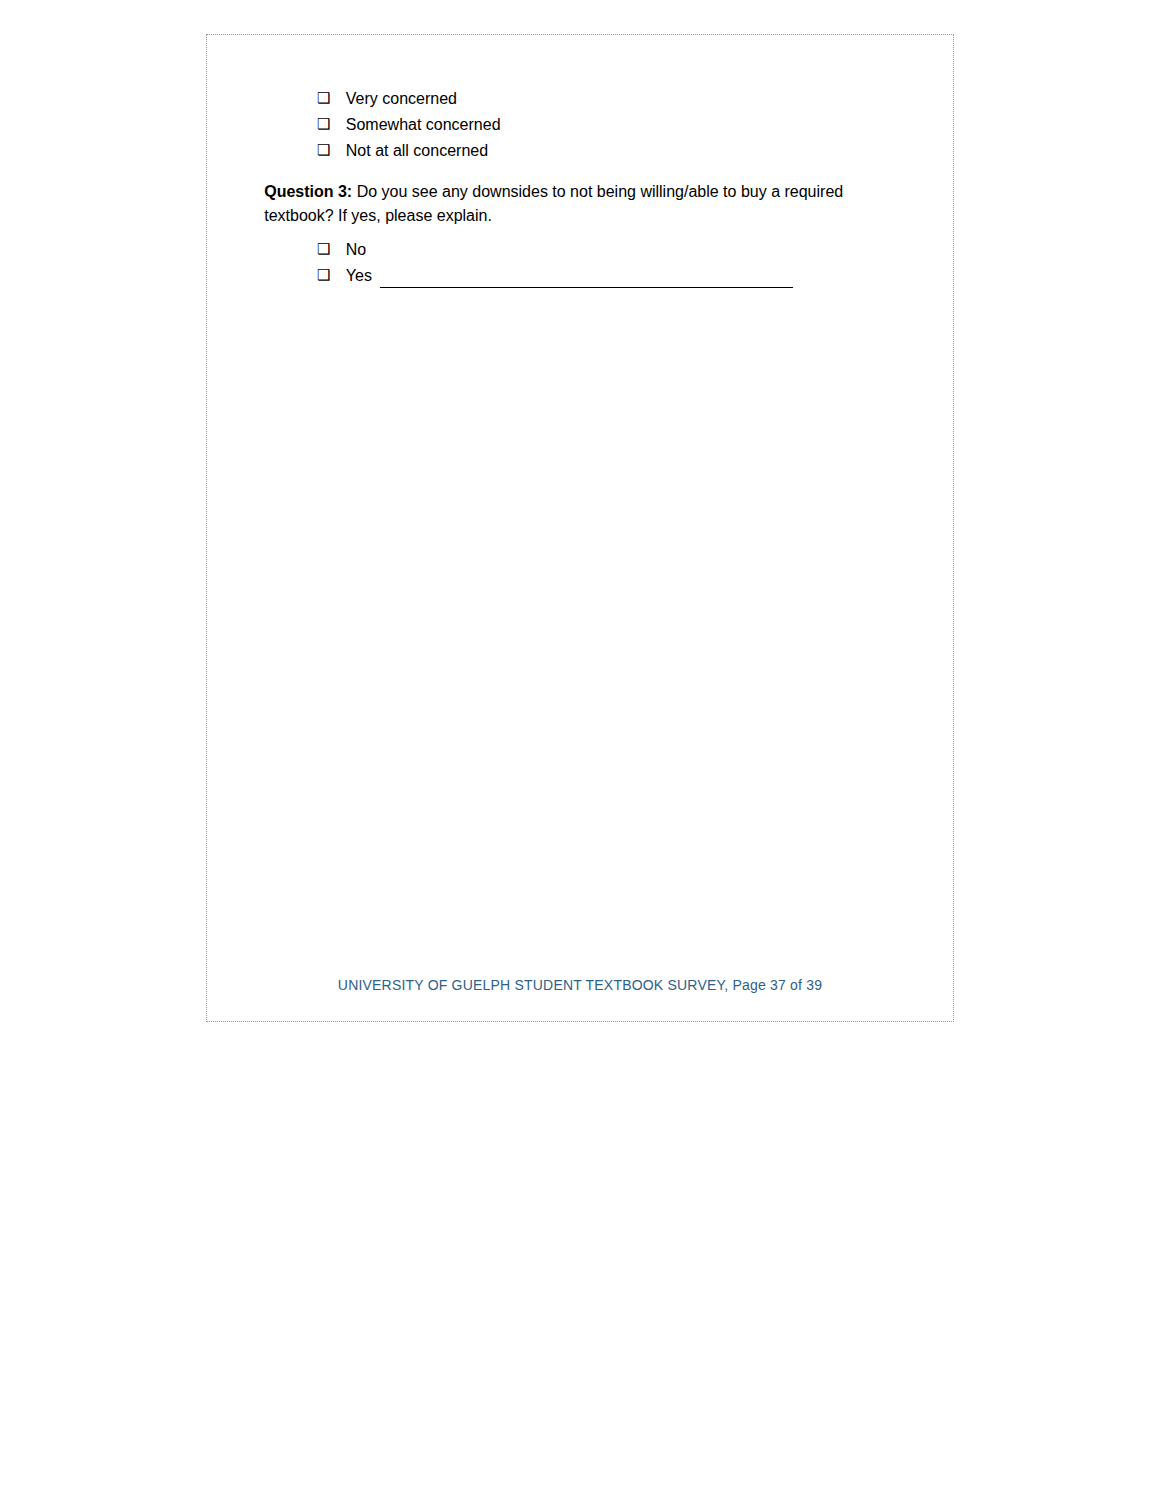Very concerned
Somewhat concerned
Not at all concerned
Question 3: Do you see any downsides to not being willing/able to buy a required textbook? If yes, please explain.
No
Yes
UNIVERSITY OF GUELPH STUDENT TEXTBOOK SURVEY, Page 37 of 39